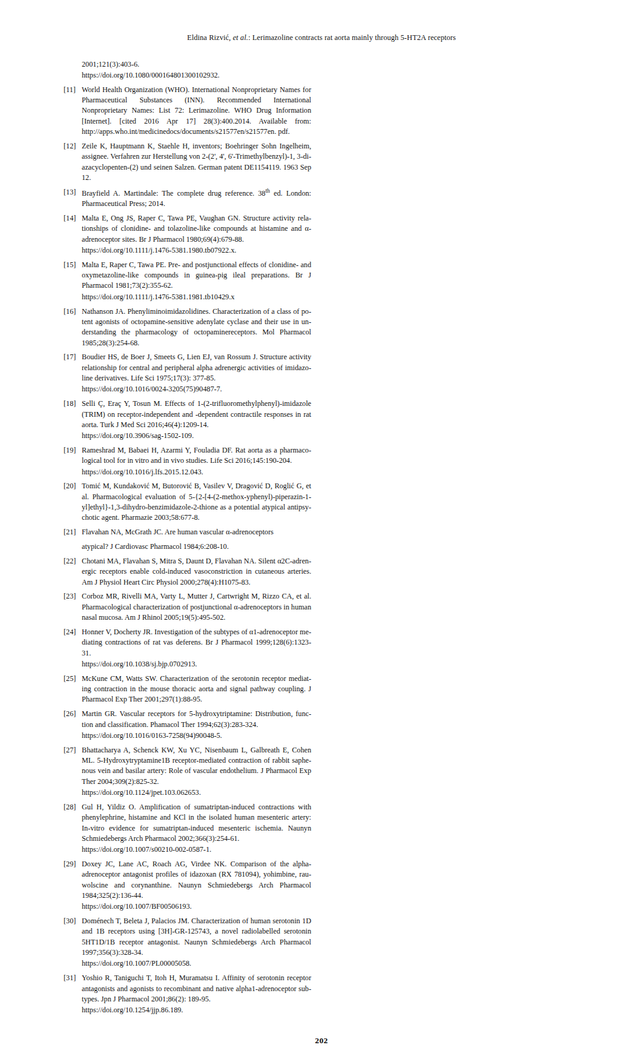Eldina Rizvić, et al.: Lerimazoline contracts rat aorta mainly through 5-HT2A receptors
2001;121(3):403-6. https://doi.org/10.1080/000164801300102932.
[11] World Health Organization (WHO). International Nonproprietary Names for Pharmaceutical Substances (INN). Recommended International Nonproprietary Names: List 72: Lerimazoline. WHO Drug Information [Internet]. [cited 2016 Apr 17] 28(3):400.2014. Available from: http://apps.who.int/medicinedocs/documents/s21577en/s21577en. pdf.
[12] Zeile K, Hauptmann K, Staehle H, inventors; Boehringer Sohn Ingelheim, assignee. Verfahren zur Herstellung von 2-(2', 4', 6'-Trimethylbenzyl)-1, 3-diazacyclopenten-(2) und seinen Salzen. German patent DE1154119. 1963 Sep 12.
[13] Brayfield A. Martindale: The complete drug reference. 38th ed. London: Pharmaceutical Press; 2014.
[14] Malta E, Ong JS, Raper C, Tawa PE, Vaughan GN. Structure activity relationships of clonidine- and tolazoline-like compounds at histamine and α-adrenoceptor sites. Br J Pharmacol 1980;69(4):679-88. https://doi.org/10.1111/j.1476-5381.1980.tb07922.x.
[15] Malta E, Raper C, Tawa PE. Pre- and postjunctional effects of clonidine- and oxymetazoline-like compounds in guinea-pig ileal preparations. Br J Pharmacol 1981;73(2):355-62. https://doi.org/10.1111/j.1476-5381.1981.tb10429.x
[16] Nathanson JA. Phenyliminoimidazolidines. Characterization of a class of potent agonists of octopamine-sensitive adenylate cyclase and their use in understanding the pharmacology of octopaminereceptors. Mol Pharmacol 1985;28(3):254-68.
[17] Boudier HS, de Boer J, Smeets G, Lien EJ, van Rossum J. Structure activity relationship for central and peripheral alpha adrenergic activities of imidazoline derivatives. Life Sci 1975;17(3): 377-85. https://doi.org/10.1016/0024-3205(75)90487-7.
[18] Selli Ç, Eraç Y, Tosun M. Effects of 1-(2-trifluoromethylphenyl)-imidazole (TRIM) on receptor-independent and -dependent contractile responses in rat aorta. Turk J Med Sci 2016;46(4):1209-14. https://doi.org/10.3906/sag-1502-109.
[19] Rameshrad M, Babaei H, Azarmi Y, Fouladia DF. Rat aorta as a pharmacological tool for in vitro and in vivo studies. Life Sci 2016;145:190-204. https://doi.org/10.1016/j.lfs.2015.12.043.
[20] Tomić M, Kundaković M, Butorović B, Vasilev V, Dragović D, Roglić G, et al. Pharmacological evaluation of 5-{2-[4-(2-methox-yphenyl)-piperazin-1-yl]ethyl}-1,3-dihydro-benzimidazole-2-thione as a potential atypical antipsychotic agent. Pharmazie 2003;58:677-8.
[21] Flavahan NA, McGrath JC. Are human vascular α-adrenoceptors
atypical? J Cardiovasc Pharmacol 1984;6:208-10.
[22] Chotani MA, Flavahan S, Mitra S, Daunt D, Flavahan NA. Silent α2C-adrenergic receptors enable cold-induced vasoconstriction in cutaneous arteries. Am J Physiol Heart Circ Physiol 2000;278(4):H1075-83.
[23] Corboz MR, Rivelli MA, Varty L, Mutter J, Cartwright M, Rizzo CA, et al. Pharmacological characterization of postjunctional α-adrenoceptors in human nasal mucosa. Am J Rhinol 2005;19(5):495-502.
[24] Honner V, Docherty JR. Investigation of the subtypes of α1-adrenoceptor mediating contractions of rat vas deferens. Br J Pharmacol 1999;128(6):1323-31. https://doi.org/10.1038/sj.bjp.0702913.
[25] McKune CM, Watts SW. Characterization of the serotonin receptor mediating contraction in the mouse thoracic aorta and signal pathway coupling. J Pharmacol Exp Ther 2001;297(1):88-95.
[26] Martin GR. Vascular receptors for 5-hydroxytriptamine: Distribution, function and classification. Phamacol Ther 1994;62(3):283-324. https://doi.org/10.1016/0163-7258(94)90048-5.
[27] Bhattacharya A, Schenck KW, Xu YC, Nisenbaum L, Galbreath E, Cohen ML. 5-Hydroxytryptamine1B receptor-mediated contraction of rabbit saphenous vein and basilar artery: Role of vascular endothelium. J Pharmacol Exp Ther 2004;309(2):825-32. https://doi.org/10.1124/jpet.103.062653.
[28] Gul H, Yildiz O. Amplification of sumatriptan-induced contractions with phenylephrine, histamine and KCl in the isolated human mesenteric artery: In-vitro evidence for sumatriptan-induced mesenteric ischemia. Naunyn Schmiedebergs Arch Pharmacol 2002;366(3):254-61. https://doi.org/10.1007/s00210-002-0587-1.
[29] Doxey JC, Lane AC, Roach AG, Virdee NK. Comparison of the alpha-adrenoceptor antagonist profiles of idazoxan (RX 781094), yohimbine, rauwolscine and corynanthine. Naunyn Schmiedebergs Arch Pharmacol 1984;325(2):136-44. https://doi.org/10.1007/BF00506193.
[30] Doménech T, Beleta J, Palacios JM. Characterization of human serotonin 1D and 1B receptors using [3H]-GR-125743, a novel radiolabelled serotonin 5HT1D/1B receptor antagonist. Naunyn Schmiedebergs Arch Pharmacol 1997;356(3):328-34. https://doi.org/10.1007/PL00005058.
[31] Yoshio R, Taniguchi T, Itoh H, Muramatsu I. Affinity of serotonin receptor antagonists and agonists to recombinant and native alpha1-adrenoceptor subtypes. Jpn J Pharmacol 2001;86(2): 189-95. https://doi.org/10.1254/jjp.86.189.
202